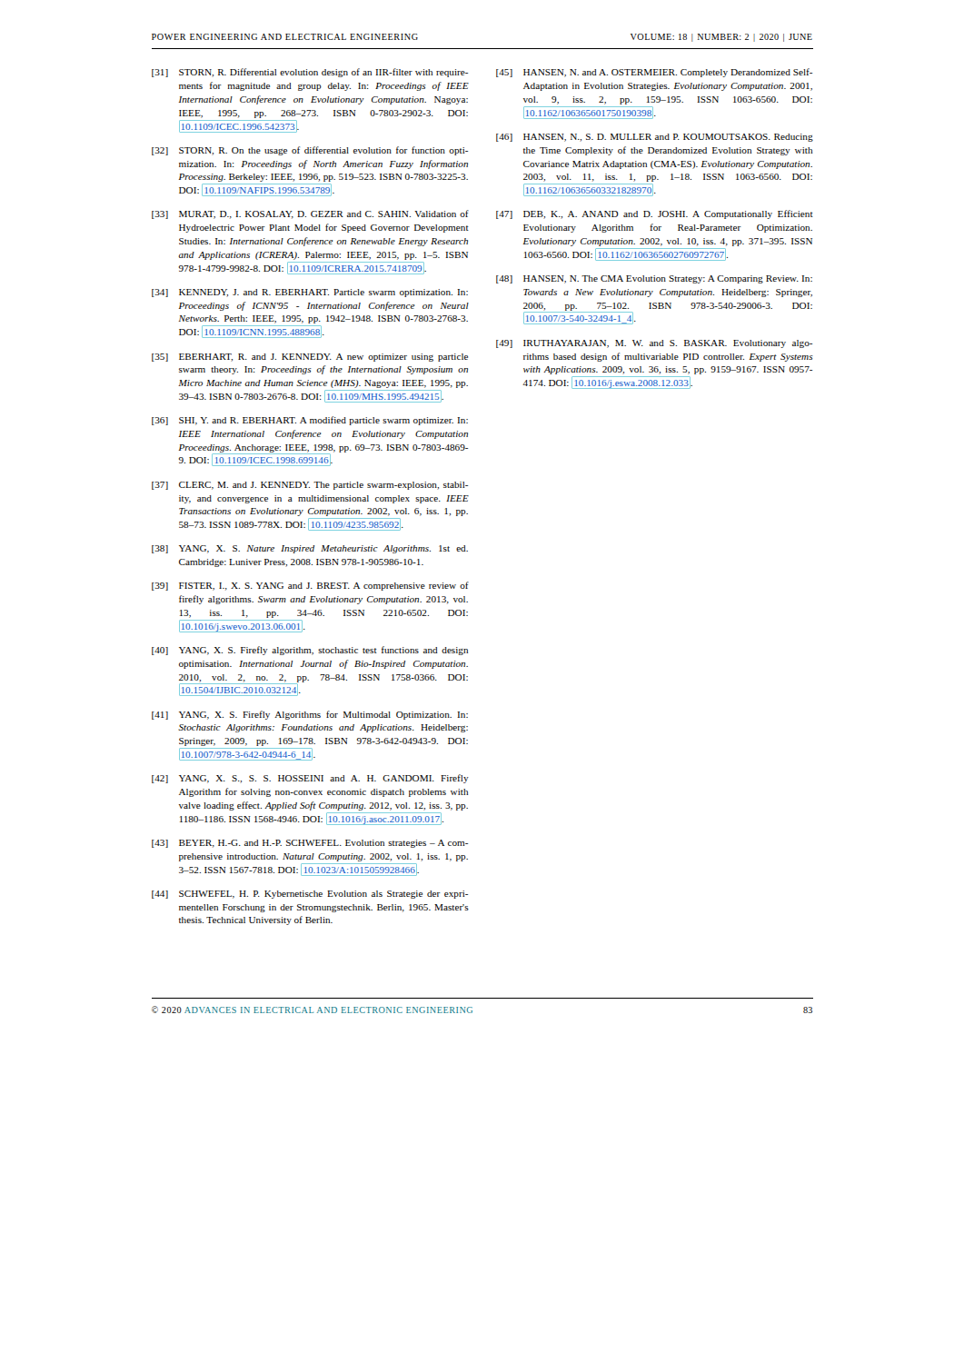Power Engineering and Electrical Engineering
Volume: 18|Number: 2|2020|June
[31] STORN, R. Differential evolution design of an IIR-filter with requirements for magnitude and group delay. In: Proceedings of IEEE International Conference on Evolutionary Computation. Nagoya: IEEE, 1995, pp. 268–273. ISBN 0-7803-2902-3. DOI: 10.1109/ICEC.1996.542373.
[32] STORN, R. On the usage of differential evolution for function optimization. In: Proceedings of North American Fuzzy Information Processing. Berkeley: IEEE, 1996, pp. 519–523. ISBN 0-7803-3225-3. DOI: 10.1109/NAFIPS.1996.534789.
[33] MURAT, D., I. KOSALAY, D. GEZER and C. SAHIN. Validation of Hydroelectric Power Plant Model for Speed Governor Development Studies. In: International Conference on Renewable Energy Research and Applications (ICRERA). Palermo: IEEE, 2015, pp. 1–5. ISBN 978-1-4799-9982-8. DOI: 10.1109/ICRERA.2015.7418709.
[34] KENNEDY, J. and R. EBERHART. Particle swarm optimization. In: Proceedings of ICNN'95 - International Conference on Neural Networks. Perth: IEEE, 1995, pp. 1942–1948. ISBN 0-7803-2768-3. DOI: 10.1109/ICNN.1995.488968.
[35] EBERHART, R. and J. KENNEDY. A new optimizer using particle swarm theory. In: Proceedings of the International Symposium on Micro Machine and Human Science (MHS). Nagoya: IEEE, 1995, pp. 39–43. ISBN 0-7803-2676-8. DOI: 10.1109/MHS.1995.494215.
[36] SHI, Y. and R. EBERHART. A modified particle swarm optimizer. In: IEEE International Conference on Evolutionary Computation Proceedings. Anchorage: IEEE, 1998, pp. 69–73. ISBN 0-7803-4869-9. DOI: 10.1109/ICEC.1998.699146.
[37] CLERC, M. and J. KENNEDY. The particle swarm-explosion, stability, and convergence in a multidimensional complex space. IEEE Transactions on Evolutionary Computation. 2002, vol. 6, iss. 1, pp. 58–73. ISSN 1089-778X. DOI: 10.1109/4235.985692.
[38] YANG, X. S. Nature Inspired Metaheuristic Algorithms. 1st ed. Cambridge: Luniver Press, 2008. ISBN 978-1-905986-10-1.
[39] FISTER, I., X. S. YANG and J. BREST. A comprehensive review of firefly algorithms. Swarm and Evolutionary Computation. 2013, vol. 13, iss. 1, pp. 34–46. ISSN 2210-6502. DOI: 10.1016/j.swevo.2013.06.001.
[40] YANG, X. S. Firefly algorithm, stochastic test functions and design optimisation. International Journal of Bio-Inspired Computation. 2010, vol. 2, no. 2, pp. 78–84. ISSN 1758-0366. DOI: 10.1504/IJBIC.2010.032124.
[41] YANG, X. S. Firefly Algorithms for Multimodal Optimization. In: Stochastic Algorithms: Foundations and Applications. Heidelberg: Springer, 2009, pp. 169–178. ISBN 978-3-642-04943-9. DOI: 10.1007/978-3-642-04944-6_14.
[42] YANG, X. S., S. S. HOSSEINI and A. H. GANDOMI. Firefly Algorithm for solving non-convex economic dispatch problems with valve loading effect. Applied Soft Computing. 2012, vol. 12, iss. 3, pp. 1180–1186. ISSN 1568-4946. DOI: 10.1016/j.asoc.2011.09.017.
[43] BEYER, H.-G. and H.-P. SCHWEFEL. Evolution strategies – A comprehensive introduction. Natural Computing. 2002, vol. 1, iss. 1, pp. 3–52. ISSN 1567-7818. DOI: 10.1023/A:1015059928466.
[44] SCHWEFEL, H. P. Kybernetische Evolution als Strategie der exprimentellen Forschung in der Stromungstechnik. Berlin, 1965. Master's thesis. Technical University of Berlin.
[45] HANSEN, N. and A. OSTERMEIER. Completely Derandomized Self-Adaptation in Evolution Strategies. Evolutionary Computation. 2001, vol. 9, iss. 2, pp. 159–195. ISSN 1063-6560. DOI: 10.1162/106365601750190398.
[46] HANSEN, N., S. D. MULLER and P. KOUMOUTSAKOS. Reducing the Time Complexity of the Derandomized Evolution Strategy with Covariance Matrix Adaptation (CMA-ES). Evolutionary Computation. 2003, vol. 11, iss. 1, pp. 1–18. ISSN 1063-6560. DOI: 10.1162/106365603321828970.
[47] DEB, K., A. ANAND and D. JOSHI. A Computationally Efficient Evolutionary Algorithm for Real-Parameter Optimization. Evolutionary Computation. 2002, vol. 10, iss. 4, pp. 371–395. ISSN 1063-6560. DOI: 10.1162/106365602760972767.
[48] HANSEN, N. The CMA Evolution Strategy: A Comparing Review. In: Towards a New Evolutionary Computation. Heidelberg: Springer, 2006, pp. 75–102. ISBN 978-3-540-29006-3. DOI: 10.1007/3-540-32494-1_4.
[49] IRUTHAYARAJAN, M. W. and S. BASKAR. Evolutionary algorithms based design of multivariable PID controller. Expert Systems with Applications. 2009, vol. 36, iss. 5, pp. 9159–9167. ISSN 0957-4174. DOI: 10.1016/j.eswa.2008.12.033.
© 2020 Advances in Electrical and Electronic Engineering
83